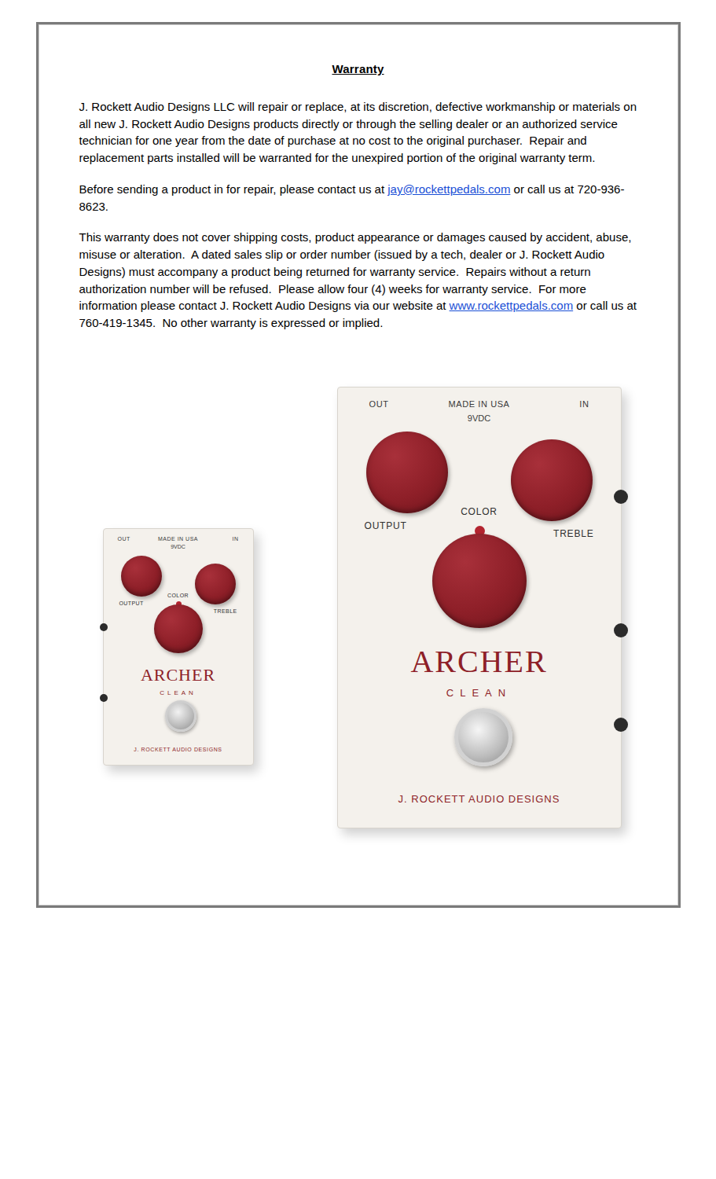Warranty
J. Rockett Audio Designs LLC will repair or replace, at its discretion, defective workmanship or materials on all new J. Rockett Audio Designs products directly or through the selling dealer or an authorized service technician for one year from the date of purchase at no cost to the original purchaser. Repair and replacement parts installed will be warranted for the unexpired portion of the original warranty term.
Before sending a product in for repair, please contact us at jay@rockettpedals.com or call us at 720-936-8623.
This warranty does not cover shipping costs, product appearance or damages caused by accident, abuse, misuse or alteration. A dated sales slip or order number (issued by a tech, dealer or J. Rockett Audio Designs) must accompany a product being returned for warranty service. Repairs without a return authorization number will be refused. Please allow four (4) weeks for warranty service. For more information please contact J. Rockett Audio Designs via our website at www.rockettpedals.com or call us at 760-419-1345. No other warranty is expressed or implied.
OUT MADE IN USA IN
9VDC
COLOR
OUTPUT
TREBLE
ARCHER
CLEAN
J. ROCKETT AUDIO DESIGNS
OUT MADE IN USA IN
9VDC
COLOR
OUTPUT
TREBLE
ARCHER
CLEAN
J. ROCKETT AUDIO DESIGNS